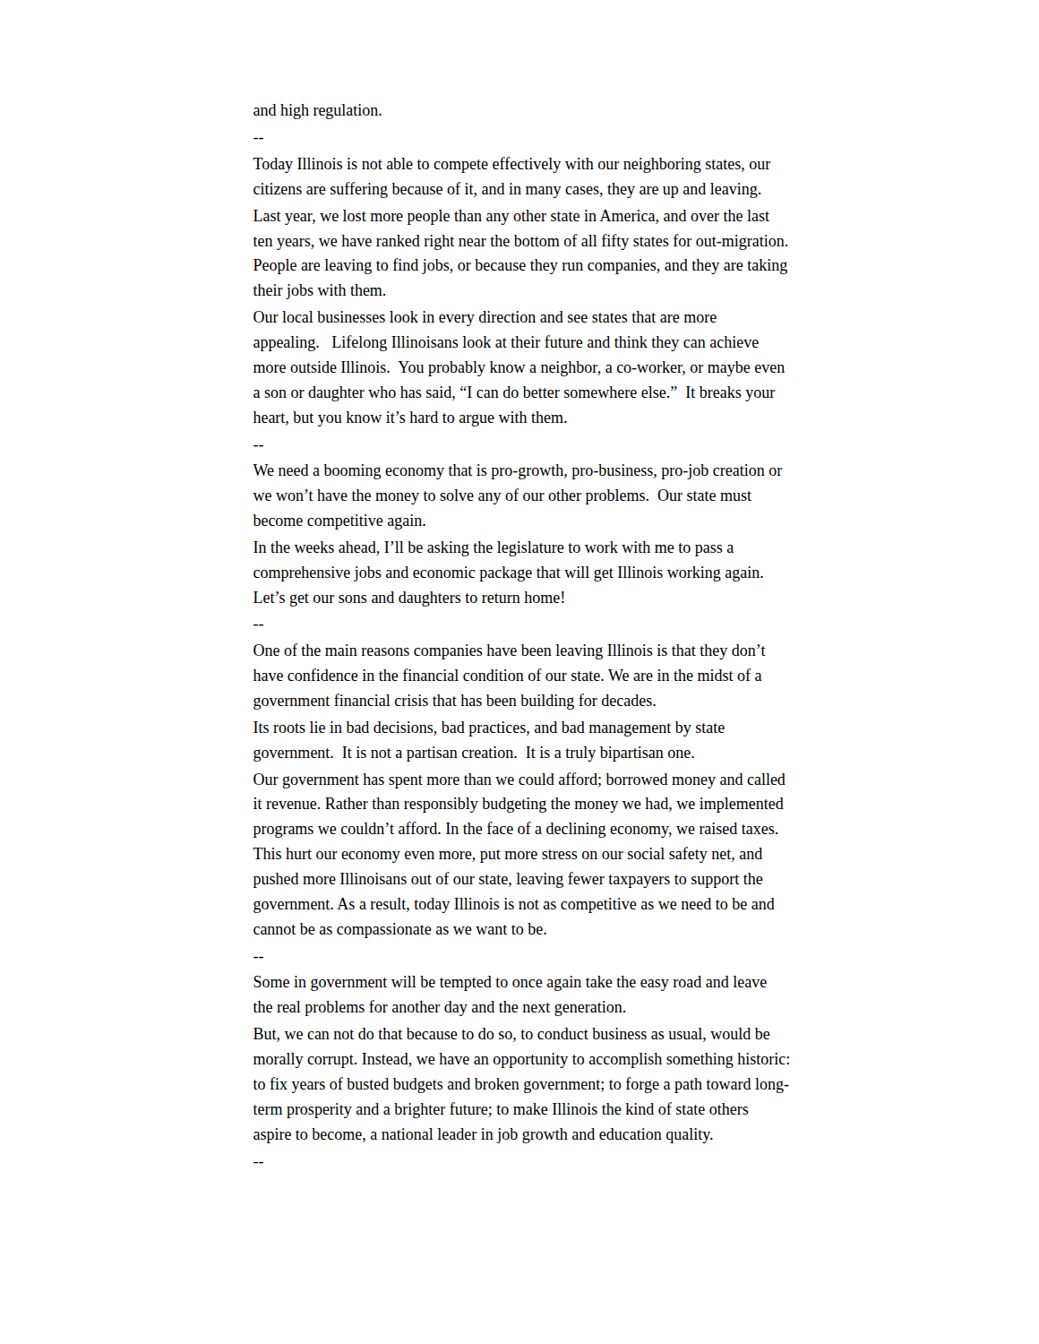and high regulation.
--
Today Illinois is not able to compete effectively with our neighboring states, our citizens are suffering because of it, and in many cases, they are up and leaving.
Last year, we lost more people than any other state in America, and over the last ten years, we have ranked right near the bottom of all fifty states for out-migration. People are leaving to find jobs, or because they run companies, and they are taking their jobs with them.
Our local businesses look in every direction and see states that are more appealing. Lifelong Illinoisans look at their future and think they can achieve more outside Illinois. You probably know a neighbor, a co-worker, or maybe even a son or daughter who has said, “I can do better somewhere else.” It breaks your heart, but you know it’s hard to argue with them.
--
We need a booming economy that is pro-growth, pro-business, pro-job creation or we won’t have the money to solve any of our other problems. Our state must become competitive again.
In the weeks ahead, I’ll be asking the legislature to work with me to pass a comprehensive jobs and economic package that will get Illinois working again. Let’s get our sons and daughters to return home!
--
One of the main reasons companies have been leaving Illinois is that they don’t have confidence in the financial condition of our state. We are in the midst of a government financial crisis that has been building for decades.
Its roots lie in bad decisions, bad practices, and bad management by state government. It is not a partisan creation. It is a truly bipartisan one.
Our government has spent more than we could afford; borrowed money and called it revenue. Rather than responsibly budgeting the money we had, we implemented programs we couldn’t afford. In the face of a declining economy, we raised taxes. This hurt our economy even more, put more stress on our social safety net, and pushed more Illinoisans out of our state, leaving fewer taxpayers to support the government. As a result, today Illinois is not as competitive as we need to be and cannot be as compassionate as we want to be.
--
Some in government will be tempted to once again take the easy road and leave the real problems for another day and the next generation.
But, we can not do that because to do so, to conduct business as usual, would be morally corrupt. Instead, we have an opportunity to accomplish something historic: to fix years of busted budgets and broken government; to forge a path toward long-term prosperity and a brighter future; to make Illinois the kind of state others aspire to become, a national leader in job growth and education quality.
--